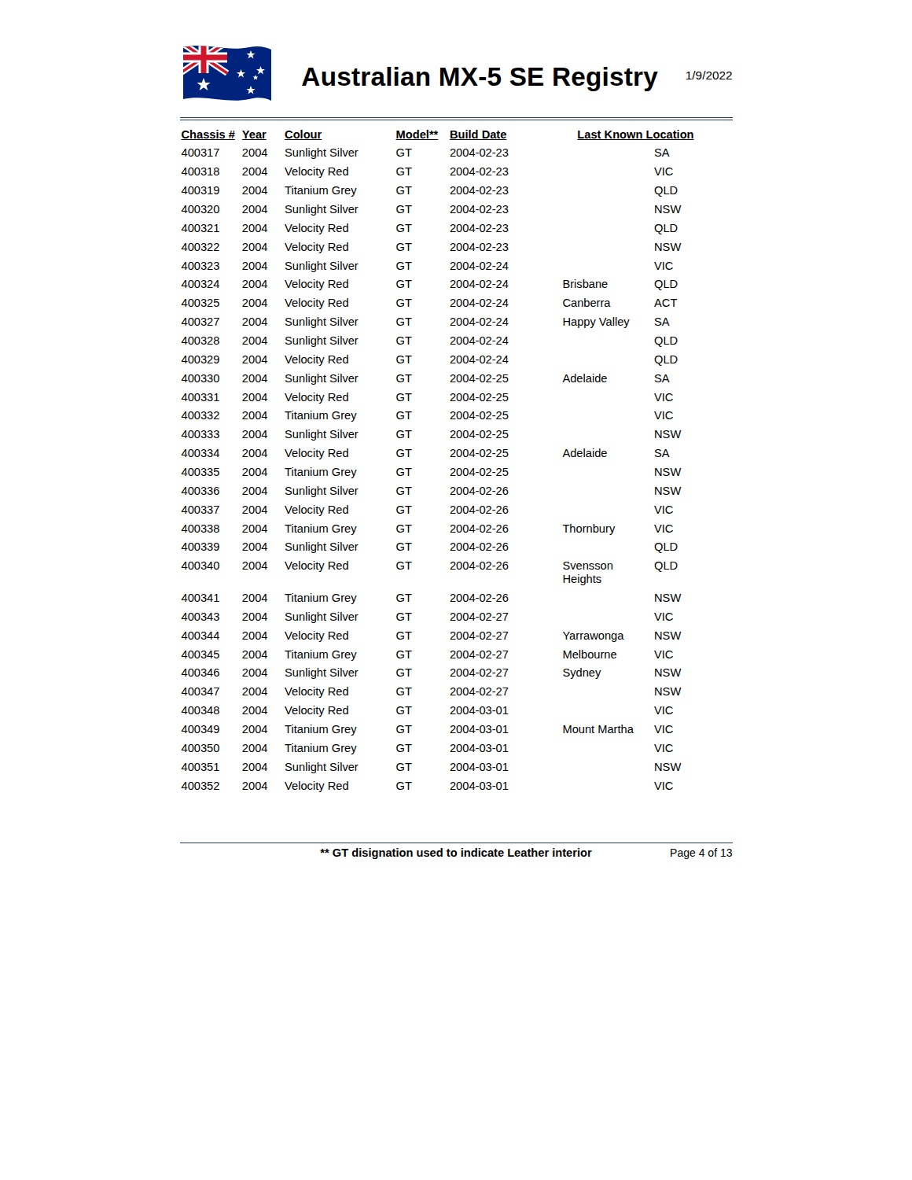Australian MX-5 SE Registry
1/9/2022
| Chassis # | Year | Colour | Model** | Build Date | Last Known Location |
| --- | --- | --- | --- | --- | --- |
| 400317 | 2004 | Sunlight Silver | GT | 2004-02-23 | | SA |
| 400318 | 2004 | Velocity Red | GT | 2004-02-23 | | VIC |
| 400319 | 2004 | Titanium Grey | GT | 2004-02-23 | | QLD |
| 400320 | 2004 | Sunlight Silver | GT | 2004-02-23 | | NSW |
| 400321 | 2004 | Velocity Red | GT | 2004-02-23 | | QLD |
| 400322 | 2004 | Velocity Red | GT | 2004-02-23 | | NSW |
| 400323 | 2004 | Sunlight Silver | GT | 2004-02-24 | | VIC |
| 400324 | 2004 | Velocity Red | GT | 2004-02-24 | Brisbane | QLD |
| 400325 | 2004 | Velocity Red | GT | 2004-02-24 | Canberra | ACT |
| 400327 | 2004 | Sunlight Silver | GT | 2004-02-24 | Happy Valley | SA |
| 400328 | 2004 | Sunlight Silver | GT | 2004-02-24 | | QLD |
| 400329 | 2004 | Velocity Red | GT | 2004-02-24 | | QLD |
| 400330 | 2004 | Sunlight Silver | GT | 2004-02-25 | Adelaide | SA |
| 400331 | 2004 | Velocity Red | GT | 2004-02-25 | | VIC |
| 400332 | 2004 | Titanium Grey | GT | 2004-02-25 | | VIC |
| 400333 | 2004 | Sunlight Silver | GT | 2004-02-25 | | NSW |
| 400334 | 2004 | Velocity Red | GT | 2004-02-25 | Adelaide | SA |
| 400335 | 2004 | Titanium Grey | GT | 2004-02-25 | | NSW |
| 400336 | 2004 | Sunlight Silver | GT | 2004-02-26 | | NSW |
| 400337 | 2004 | Velocity Red | GT | 2004-02-26 | | VIC |
| 400338 | 2004 | Titanium Grey | GT | 2004-02-26 | Thornbury | VIC |
| 400339 | 2004 | Sunlight Silver | GT | 2004-02-26 | | QLD |
| 400340 | 2004 | Velocity Red | GT | 2004-02-26 | Svensson Heights | QLD |
| 400341 | 2004 | Titanium Grey | GT | 2004-02-26 | | NSW |
| 400343 | 2004 | Sunlight Silver | GT | 2004-02-27 | | VIC |
| 400344 | 2004 | Velocity Red | GT | 2004-02-27 | Yarrawonga | NSW |
| 400345 | 2004 | Titanium Grey | GT | 2004-02-27 | Melbourne | VIC |
| 400346 | 2004 | Sunlight Silver | GT | 2004-02-27 | Sydney | NSW |
| 400347 | 2004 | Velocity Red | GT | 2004-02-27 | | NSW |
| 400348 | 2004 | Velocity Red | GT | 2004-03-01 | | VIC |
| 400349 | 2004 | Titanium Grey | GT | 2004-03-01 | Mount Martha | VIC |
| 400350 | 2004 | Titanium Grey | GT | 2004-03-01 | | VIC |
| 400351 | 2004 | Sunlight Silver | GT | 2004-03-01 | | NSW |
| 400352 | 2004 | Velocity Red | GT | 2004-03-01 | | VIC |
** GT disignation used to indicate Leather interior
Page 4 of 13